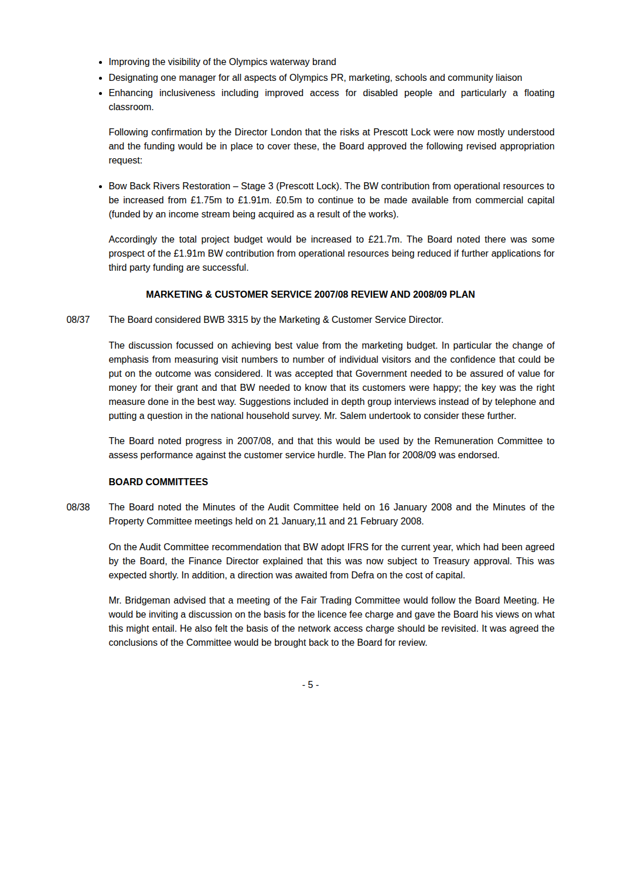Improving the visibility of the Olympics waterway brand
Designating one manager for all aspects of Olympics PR, marketing, schools and community liaison
Enhancing inclusiveness including improved access for disabled people and particularly a floating classroom.
Following confirmation by the Director London that the risks at Prescott Lock were now mostly understood and the funding would be in place to cover these, the Board approved the following revised appropriation request:
Bow Back Rivers Restoration – Stage 3 (Prescott Lock). The BW contribution from operational resources to be increased from £1.75m to £1.91m. £0.5m to continue to be made available from commercial capital (funded by an income stream being acquired as a result of the works).
Accordingly the total project budget would be increased to £21.7m. The Board noted there was some prospect of the £1.91m BW contribution from operational resources being reduced if further applications for third party funding are successful.
MARKETING & CUSTOMER SERVICE 2007/08 REVIEW AND 2008/09 PLAN
08/37
The Board considered BWB 3315 by the Marketing & Customer Service Director.
The discussion focussed on achieving best value from the marketing budget. In particular the change of emphasis from measuring visit numbers to number of individual visitors and the confidence that could be put on the outcome was considered. It was accepted that Government needed to be assured of value for money for their grant and that BW needed to know that its customers were happy; the key was the right measure done in the best way. Suggestions included in depth group interviews instead of by telephone and putting a question in the national household survey. Mr. Salem undertook to consider these further.
The Board noted progress in 2007/08, and that this would be used by the Remuneration Committee to assess performance against the customer service hurdle. The Plan for 2008/09 was endorsed.
BOARD COMMITTEES
08/38
The Board noted the Minutes of the Audit Committee held on 16 January 2008 and the Minutes of the Property Committee meetings held on 21 January,11 and 21 February 2008.
On the Audit Committee recommendation that BW adopt IFRS for the current year, which had been agreed by the Board, the Finance Director explained that this was now subject to Treasury approval. This was expected shortly. In addition, a direction was awaited from Defra on the cost of capital.
Mr. Bridgeman advised that a meeting of the Fair Trading Committee would follow the Board Meeting. He would be inviting a discussion on the basis for the licence fee charge and gave the Board his views on what this might entail. He also felt the basis of the network access charge should be revisited. It was agreed the conclusions of the Committee would be brought back to the Board for review.
- 5 -